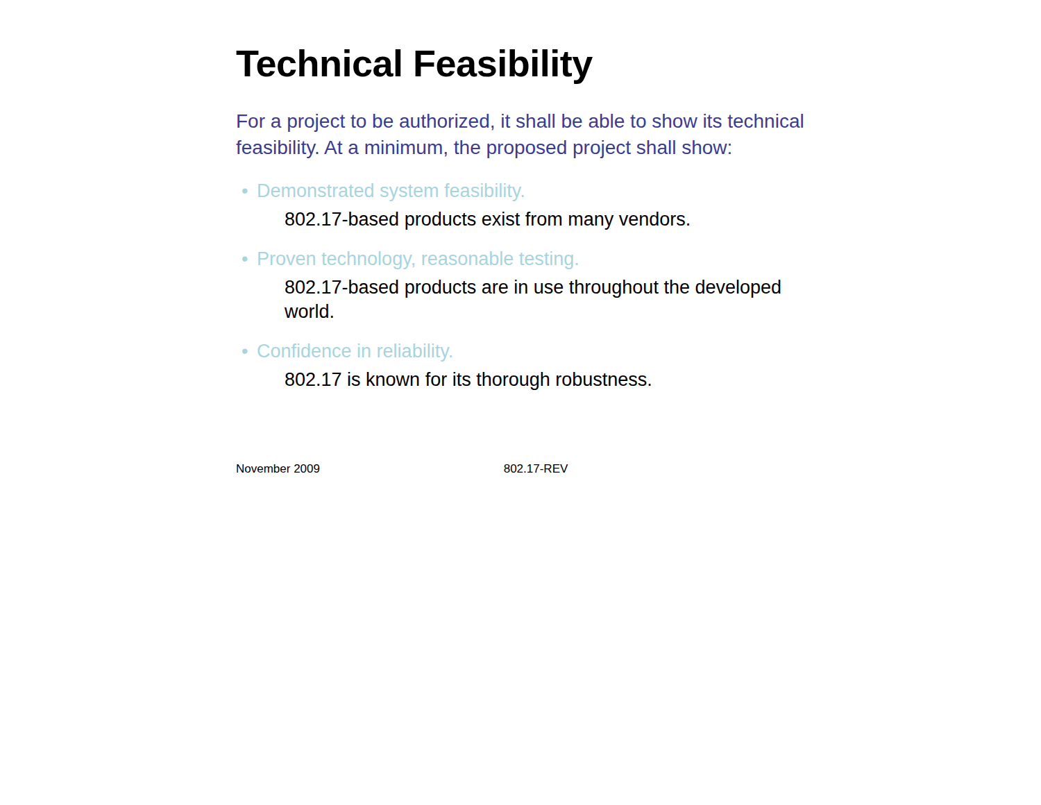Technical Feasibility
For a project to be authorized, it shall be able to show its technical feasibility. At a minimum, the proposed project shall show:
Demonstrated system feasibility.
802.17-based products exist from many vendors.
Proven technology, reasonable testing.
802.17-based products are in use throughout the developed world.
Confidence in reliability.
802.17 is known for its thorough robustness.
November 2009 802.17-REV